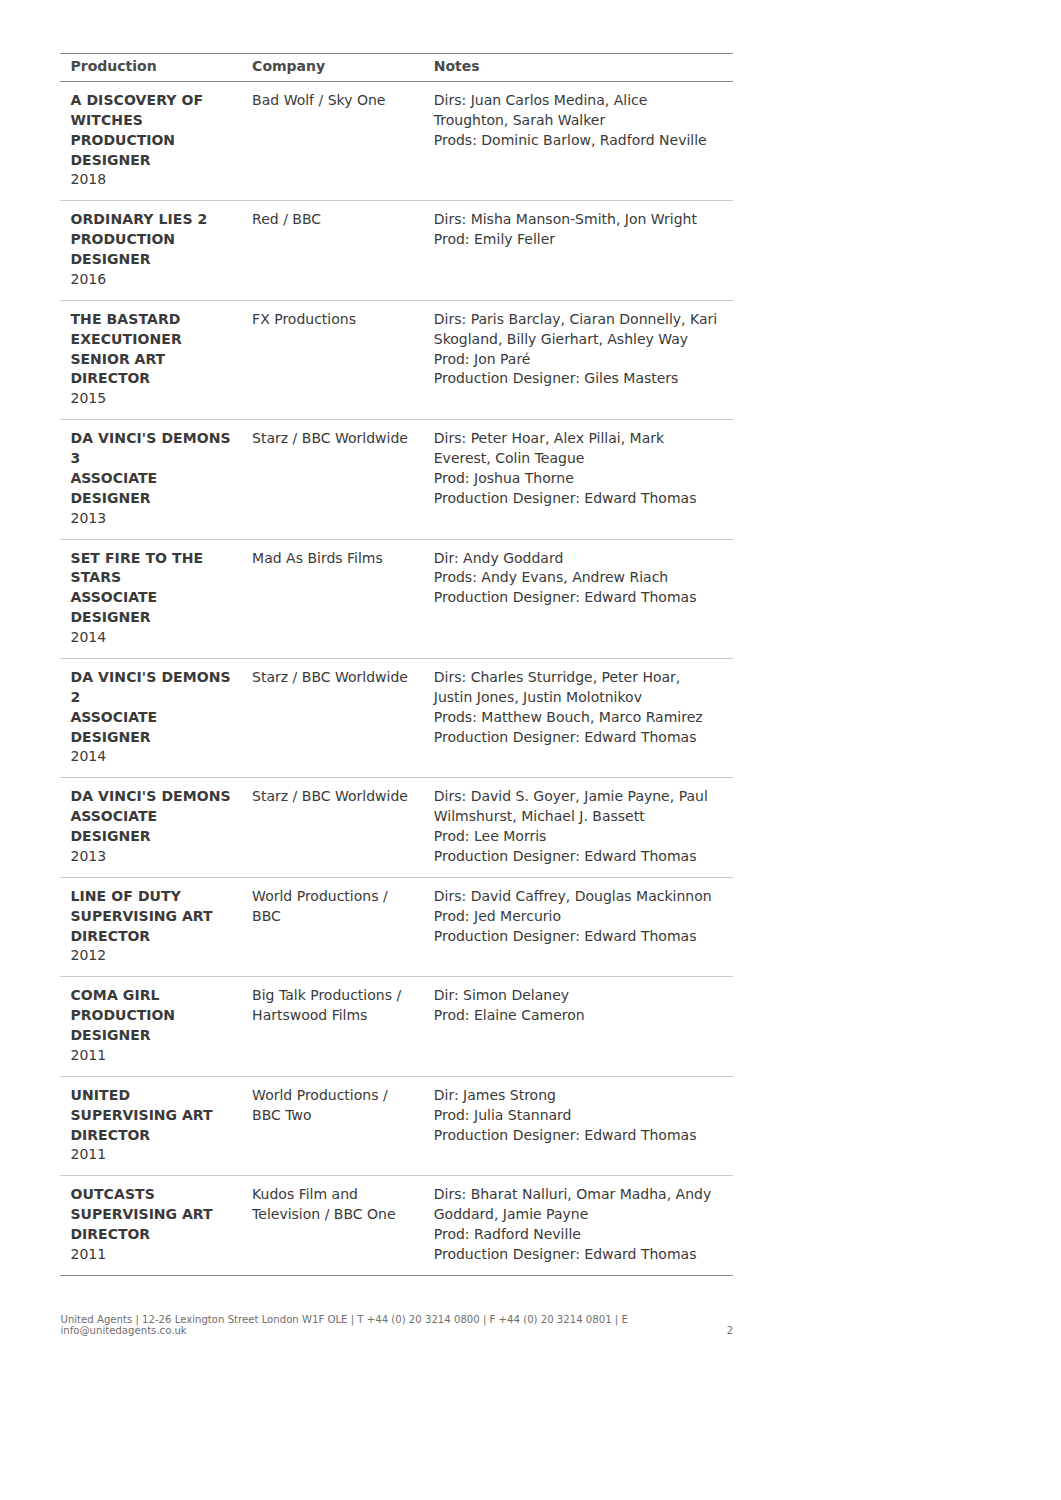| Production | Company | Notes |
| --- | --- | --- |
| A Discovery of Witches Production Designer 2018 | Bad Wolf / Sky One | Dirs: Juan Carlos Medina, Alice Troughton, Sarah Walker Prods: Dominic Barlow, Radford Neville |
| Ordinary Lies 2 Production Designer 2016 | Red / BBC | Dirs: Misha Manson-Smith, Jon Wright Prod: Emily Feller |
| The Bastard Executioner Senior Art Director 2015 | FX Productions | Dirs: Paris Barclay, Ciaran Donnelly, Kari Skogland, Billy Gierhart, Ashley Way Prod: Jon Paré Production Designer: Giles Masters |
| Da Vinci's Demons 3 Associate Designer 2013 | Starz / BBC Worldwide | Dirs: Peter Hoar, Alex Pillai, Mark Everest, Colin Teague Prod: Joshua Thorne Production Designer: Edward Thomas |
| Set Fire to the Stars Associate Designer 2014 | Mad As Birds Films | Dir: Andy Goddard Prods: Andy Evans, Andrew Riach Production Designer: Edward Thomas |
| Da Vinci's Demons 2 Associate Designer 2014 | Starz / BBC Worldwide | Dirs: Charles Sturridge, Peter Hoar, Justin Jones, Justin Molotnikov Prods: Matthew Bouch, Marco Ramirez Production Designer: Edward Thomas |
| Da Vinci's Demons Associate Designer 2013 | Starz / BBC Worldwide | Dirs: David S. Goyer, Jamie Payne, Paul Wilmshurst, Michael J. Bassett Prod: Lee Morris Production Designer: Edward Thomas |
| Line of Duty Supervising Art Director 2012 | World Productions / BBC | Dirs: David Caffrey, Douglas Mackinnon Prod: Jed Mercurio Production Designer: Edward Thomas |
| Coma Girl Production Designer 2011 | Big Talk Productions / Hartswood Films | Dir: Simon Delaney Prod: Elaine Cameron |
| United Supervising Art Director 2011 | World Productions / BBC Two | Dir: James Strong Prod: Julia Stannard Production Designer: Edward Thomas |
| Outcasts Supervising Art Director 2011 | Kudos Film and Television / BBC One | Dirs: Bharat Nalluri, Omar Madha, Andy Goddard, Jamie Payne Prod: Radford Neville Production Designer: Edward Thomas |
United Agents | 12-26 Lexington Street London W1F OLE | T +44 (0) 20 3214 0800 | F +44 (0) 20 3214 0801 | E info@unitedagents.co.uk 2